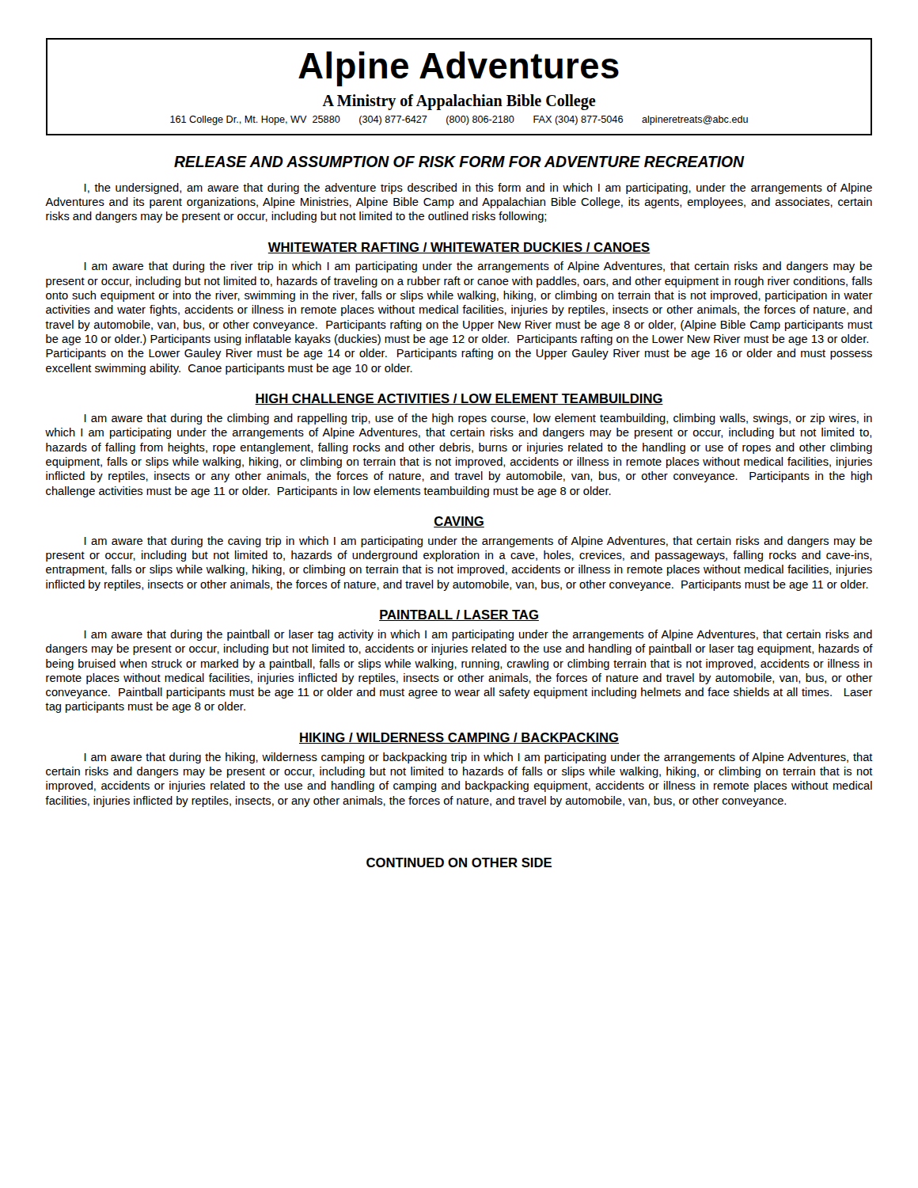Alpine Adventures
A Ministry of Appalachian Bible College
161 College Dr., Mt. Hope, WV 25880 (304) 877-6427 (800) 806-2180 FAX (304) 877-5046 alpineretreats@abc.edu
RELEASE AND ASSUMPTION OF RISK FORM FOR ADVENTURE RECREATION
I, the undersigned, am aware that during the adventure trips described in this form and in which I am participating, under the arrangements of Alpine Adventures and its parent organizations, Alpine Ministries, Alpine Bible Camp and Appalachian Bible College, its agents, employees, and associates, certain risks and dangers may be present or occur, including but not limited to the outlined risks following;
WHITEWATER RAFTING / WHITEWATER DUCKIES / CANOES
I am aware that during the river trip in which I am participating under the arrangements of Alpine Adventures, that certain risks and dangers may be present or occur, including but not limited to, hazards of traveling on a rubber raft or canoe with paddles, oars, and other equipment in rough river conditions, falls onto such equipment or into the river, swimming in the river, falls or slips while walking, hiking, or climbing on terrain that is not improved, participation in water activities and water fights, accidents or illness in remote places without medical facilities, injuries by reptiles, insects or other animals, the forces of nature, and travel by automobile, van, bus, or other conveyance. Participants rafting on the Upper New River must be age 8 or older, (Alpine Bible Camp participants must be age 10 or older.) Participants using inflatable kayaks (duckies) must be age 12 or older. Participants rafting on the Lower New River must be age 13 or older. Participants on the Lower Gauley River must be age 14 or older. Participants rafting on the Upper Gauley River must be age 16 or older and must possess excellent swimming ability. Canoe participants must be age 10 or older.
HIGH CHALLENGE ACTIVITIES / LOW ELEMENT TEAMBUILDING
I am aware that during the climbing and rappelling trip, use of the high ropes course, low element teambuilding, climbing walls, swings, or zip wires, in which I am participating under the arrangements of Alpine Adventures, that certain risks and dangers may be present or occur, including but not limited to, hazards of falling from heights, rope entanglement, falling rocks and other debris, burns or injuries related to the handling or use of ropes and other climbing equipment, falls or slips while walking, hiking, or climbing on terrain that is not improved, accidents or illness in remote places without medical facilities, injuries inflicted by reptiles, insects or any other animals, the forces of nature, and travel by automobile, van, bus, or other conveyance. Participants in the high challenge activities must be age 11 or older. Participants in low elements teambuilding must be age 8 or older.
CAVING
I am aware that during the caving trip in which I am participating under the arrangements of Alpine Adventures, that certain risks and dangers may be present or occur, including but not limited to, hazards of underground exploration in a cave, holes, crevices, and passageways, falling rocks and cave-ins, entrapment, falls or slips while walking, hiking, or climbing on terrain that is not improved, accidents or illness in remote places without medical facilities, injuries inflicted by reptiles, insects or other animals, the forces of nature, and travel by automobile, van, bus, or other conveyance. Participants must be age 11 or older.
PAINTBALL / LASER TAG
I am aware that during the paintball or laser tag activity in which I am participating under the arrangements of Alpine Adventures, that certain risks and dangers may be present or occur, including but not limited to, accidents or injuries related to the use and handling of paintball or laser tag equipment, hazards of being bruised when struck or marked by a paintball, falls or slips while walking, running, crawling or climbing terrain that is not improved, accidents or illness in remote places without medical facilities, injuries inflicted by reptiles, insects or other animals, the forces of nature and travel by automobile, van, bus, or other conveyance. Paintball participants must be age 11 or older and must agree to wear all safety equipment including helmets and face shields at all times. Laser tag participants must be age 8 or older.
HIKING / WILDERNESS CAMPING / BACKPACKING
I am aware that during the hiking, wilderness camping or backpacking trip in which I am participating under the arrangements of Alpine Adventures, that certain risks and dangers may be present or occur, including but not limited to hazards of falls or slips while walking, hiking, or climbing on terrain that is not improved, accidents or injuries related to the use and handling of camping and backpacking equipment, accidents or illness in remote places without medical facilities, injuries inflicted by reptiles, insects, or any other animals, the forces of nature, and travel by automobile, van, bus, or other conveyance.
CONTINUED ON OTHER SIDE